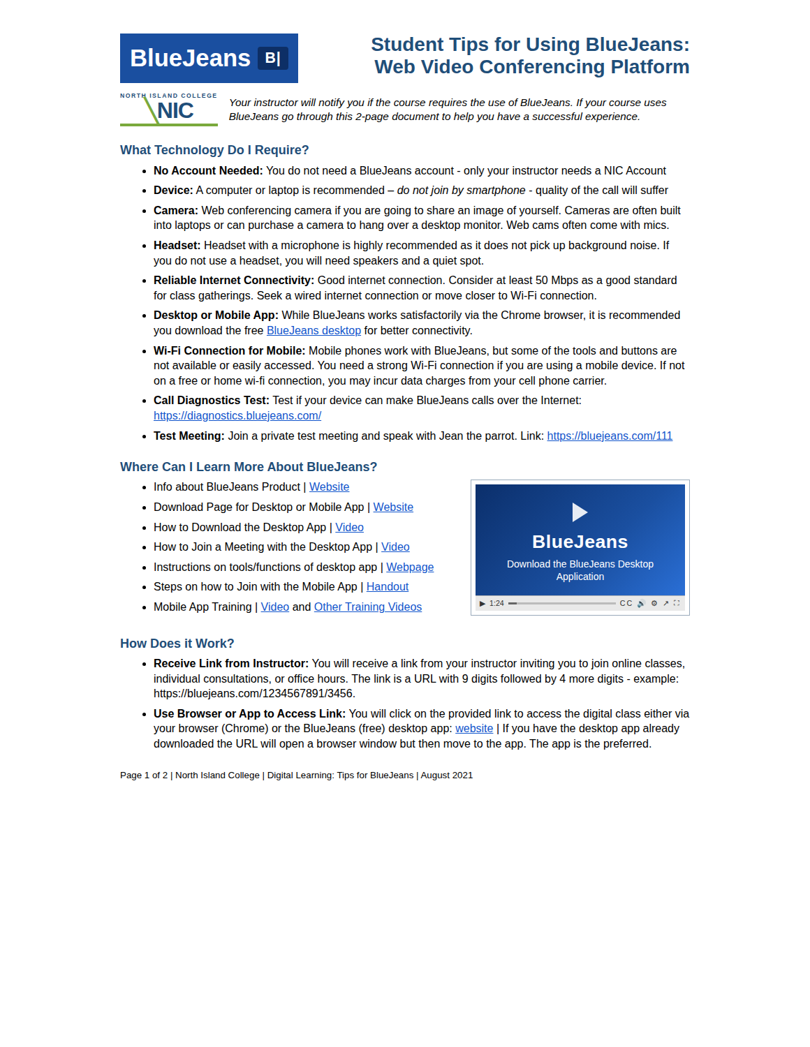BlueJeans B|
Student Tips for Using BlueJeans:
Web Video Conferencing Platform
NORTH ISLAND COLLEGE
╲NIC
Your instructor will notify you if the course requires the use of BlueJeans. If your course uses BlueJeans go through this 2-page document to help you have a successful experience.
What Technology Do I Require?
No Account Needed: You do not need a BlueJeans account - only your instructor needs a NIC Account
Device: A computer or laptop is recommended – do not join by smartphone - quality of the call will suffer
Camera: Web conferencing camera if you are going to share an image of yourself. Cameras are often built into laptops or can purchase a camera to hang over a desktop monitor. Web cams often come with mics.
Headset: Headset with a microphone is highly recommended as it does not pick up background noise. If you do not use a headset, you will need speakers and a quiet spot.
Reliable Internet Connectivity: Good internet connection. Consider at least 50 Mbps as a good standard for class gatherings. Seek a wired internet connection or move closer to Wi-Fi connection.
Desktop or Mobile App: While BlueJeans works satisfactorily via the Chrome browser, it is recommended you download the free BlueJeans desktop for better connectivity.
Wi-Fi Connection for Mobile: Mobile phones work with BlueJeans, but some of the tools and buttons are not available or easily accessed. You need a strong Wi-Fi connection if you are using a mobile device. If not on a free or home wi-fi connection, you may incur data charges from your cell phone carrier.
Call Diagnostics Test: Test if your device can make BlueJeans calls over the Internet:
https://diagnostics.bluejeans.com/
Test Meeting: Join a private test meeting and speak with Jean the parrot. Link: https://bluejeans.com/111
Where Can I Learn More About BlueJeans?
Info about BlueJeans Product | Website
Download Page for Desktop or Mobile App | Website
How to Download the Desktop App | Video
How to Join a Meeting with the Desktop App | Video
Instructions on tools/functions of desktop app | Webpage
Steps on how to Join with the Mobile App | Handout
Mobile App Training | Video and Other Training Videos
BlueJeans
Download the BlueJeans Desktop
Application
▶ 1:24 CC 🔊 ⚙ ↗ ⛶
How Does it Work?
Receive Link from Instructor: You will receive a link from your instructor inviting you to join online classes, individual consultations, or office hours. The link is a URL with 9 digits followed by 4 more digits - example: https://bluejeans.com/1234567891/3456.
Use Browser or App to Access Link: You will click on the provided link to access the digital class either via your browser (Chrome) or the BlueJeans (free) desktop app: website | If you have the desktop app already downloaded the URL will open a browser window but then move to the app. The app is the preferred.
Page 1 of 2 | North Island College | Digital Learning: Tips for BlueJeans | August 2021